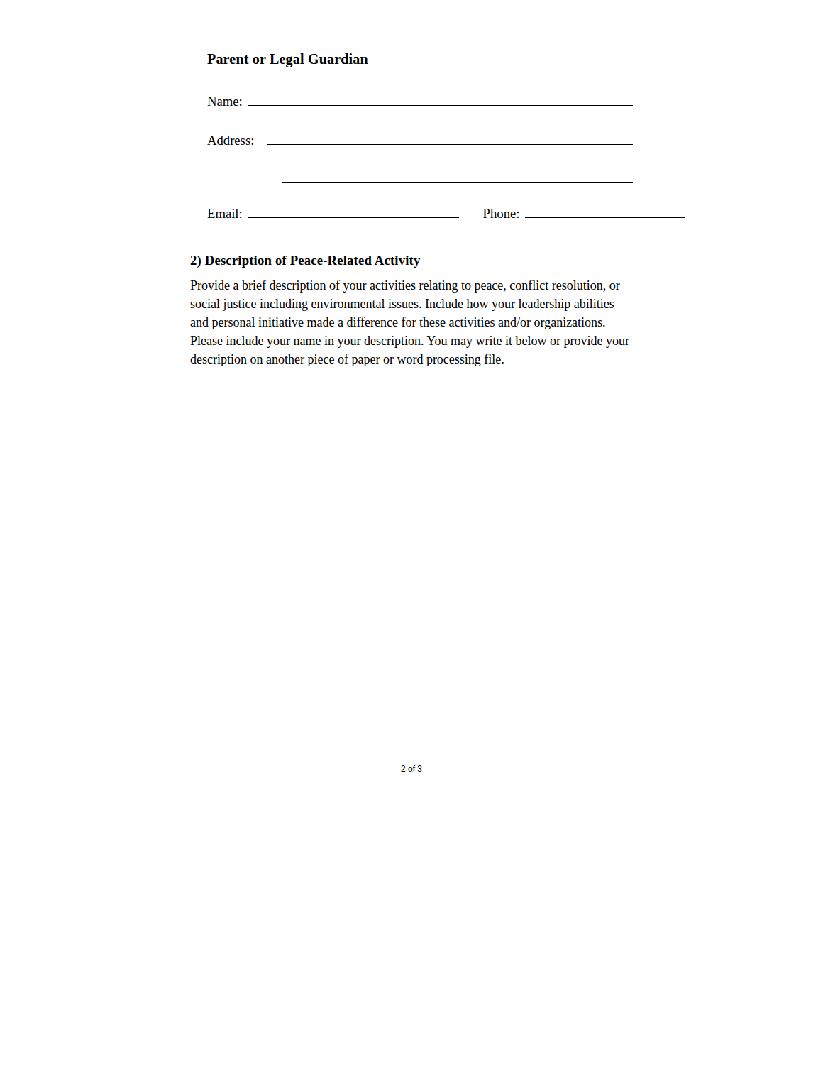Parent or Legal Guardian
Name:
Address:
Email: Phone:
2) Description of Peace-Related Activity
Provide a brief description of your activities relating to peace, conflict resolution, or social justice including environmental issues. Include how your leadership abilities and personal initiative made a difference for these activities and/or organizations. Please include your name in your description. You may write it below or provide your description on another piece of paper or word processing file.
2 of 3